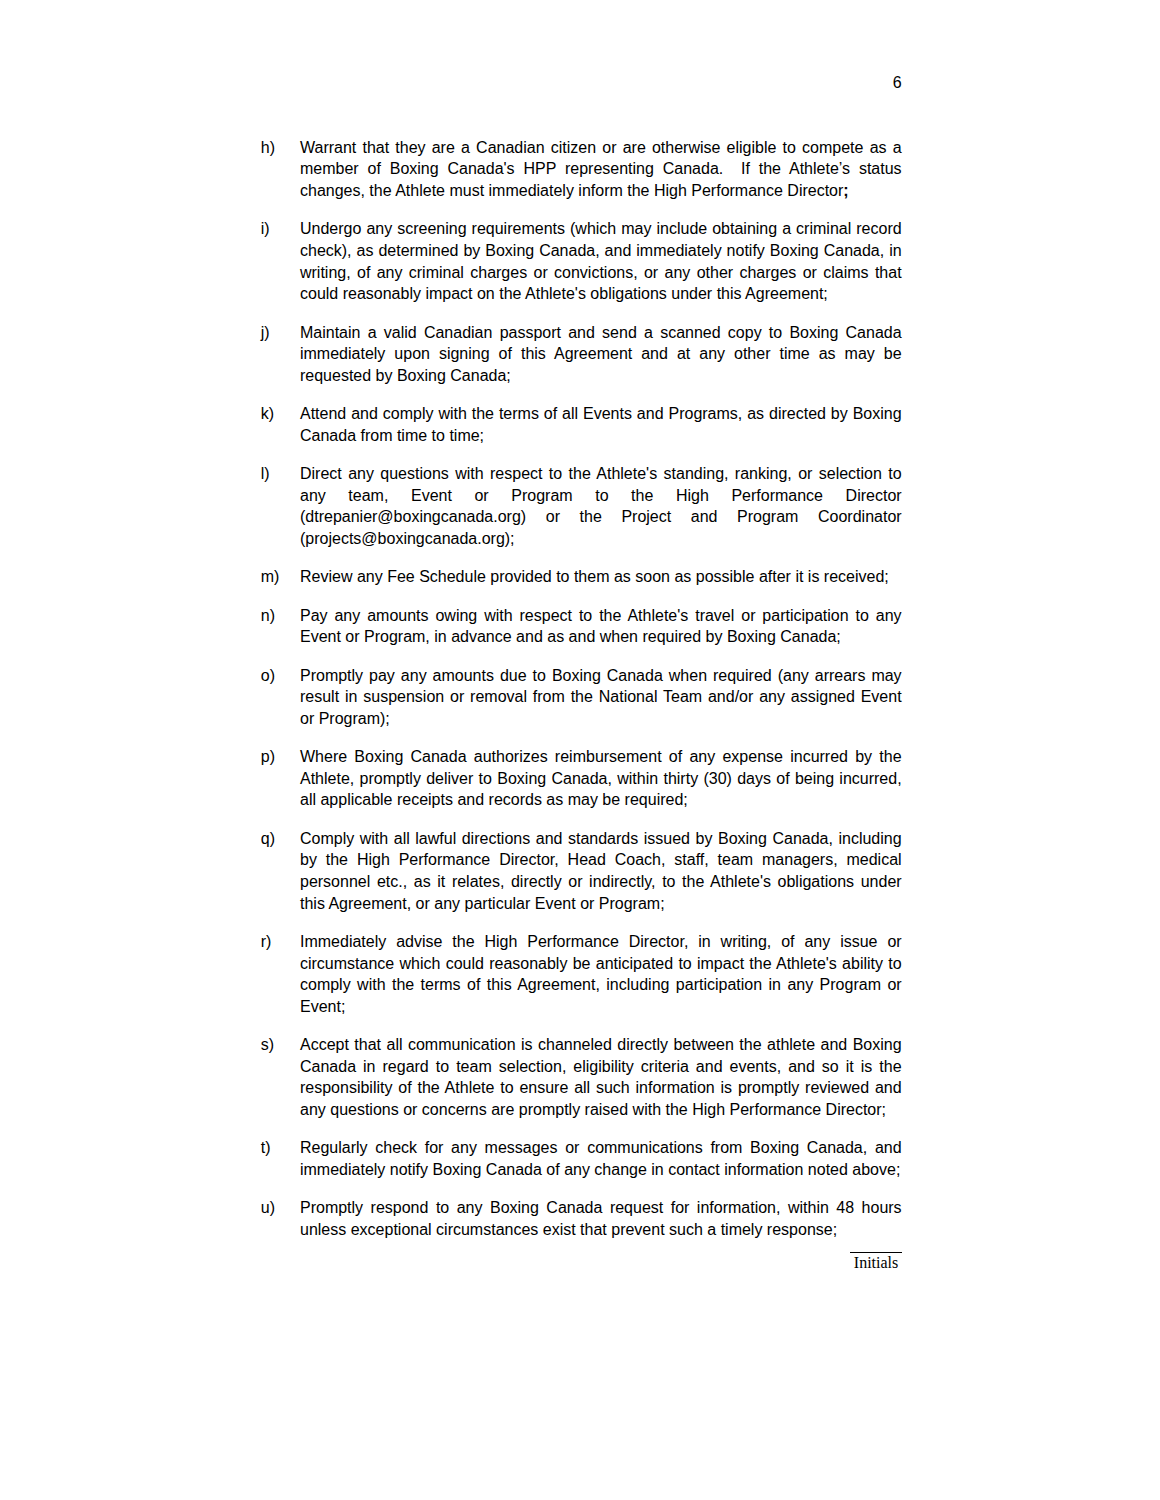6
h) Warrant that they are a Canadian citizen or are otherwise eligible to compete as a member of Boxing Canada's HPP representing Canada. If the Athlete’s status changes, the Athlete must immediately inform the High Performance Director;
i) Undergo any screening requirements (which may include obtaining a criminal record check), as determined by Boxing Canada, and immediately notify Boxing Canada, in writing, of any criminal charges or convictions, or any other charges or claims that could reasonably impact on the Athlete's obligations under this Agreement;
j) Maintain a valid Canadian passport and send a scanned copy to Boxing Canada immediately upon signing of this Agreement and at any other time as may be requested by Boxing Canada;
k) Attend and comply with the terms of all Events and Programs, as directed by Boxing Canada from time to time;
l) Direct any questions with respect to the Athlete's standing, ranking, or selection to any team, Event or Program to the High Performance Director (dtrepanier@boxingcanada.org) or the Project and Program Coordinator (projects@boxingcanada.org);
m) Review any Fee Schedule provided to them as soon as possible after it is received;
n) Pay any amounts owing with respect to the Athlete's travel or participation to any Event or Program, in advance and as and when required by Boxing Canada;
o) Promptly pay any amounts due to Boxing Canada when required (any arrears may result in suspension or removal from the National Team and/or any assigned Event or Program);
p) Where Boxing Canada authorizes reimbursement of any expense incurred by the Athlete, promptly deliver to Boxing Canada, within thirty (30) days of being incurred, all applicable receipts and records as may be required;
q) Comply with all lawful directions and standards issued by Boxing Canada, including by the High Performance Director, Head Coach, staff, team managers, medical personnel etc., as it relates, directly or indirectly, to the Athlete's obligations under this Agreement, or any particular Event or Program;
r) Immediately advise the High Performance Director, in writing, of any issue or circumstance which could reasonably be anticipated to impact the Athlete's ability to comply with the terms of this Agreement, including participation in any Program or Event;
s) Accept that all communication is channeled directly between the athlete and Boxing Canada in regard to team selection, eligibility criteria and events, and so it is the responsibility of the Athlete to ensure all such information is promptly reviewed and any questions or concerns are promptly raised with the High Performance Director;
t) Regularly check for any messages or communications from Boxing Canada, and immediately notify Boxing Canada of any change in contact information noted above;
u) Promptly respond to any Boxing Canada request for information, within 48 hours unless exceptional circumstances exist that prevent such a timely response;
Initials